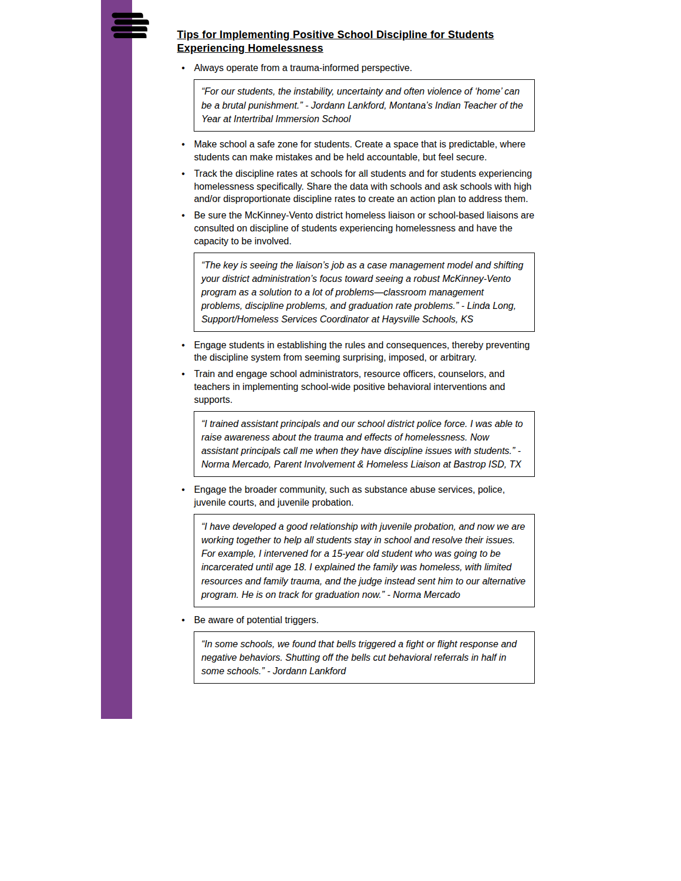Tips for Implementing Positive School Discipline for Students Experiencing Homelessness
Always operate from a trauma-informed perspective.
“For our students, the instability, uncertainty and often violence of ‘home’ can be a brutal punishment.” - Jordann Lankford, Montana’s Indian Teacher of the Year at Intertribal Immersion School
Make school a safe zone for students. Create a space that is predictable, where students can make mistakes and be held accountable, but feel secure.
Track the discipline rates at schools for all students and for students experiencing homelessness specifically. Share the data with schools and ask schools with high and/or disproportionate discipline rates to create an action plan to address them.
Be sure the McKinney-Vento district homeless liaison or school-based liaisons are consulted on discipline of students experiencing homelessness and have the capacity to be involved.
“The key is seeing the liaison’s job as a case management model and shifting your district administration’s focus toward seeing a robust McKinney-Vento program as a solution to a lot of problems—classroom management problems, discipline problems, and graduation rate problems.” - Linda Long, Support/Homeless Services Coordinator at Haysville Schools, KS
Engage students in establishing the rules and consequences, thereby preventing the discipline system from seeming surprising, imposed, or arbitrary.
Train and engage school administrators, resource officers, counselors, and teachers in implementing school-wide positive behavioral interventions and supports.
“I trained assistant principals and our school district police force. I was able to raise awareness about the trauma and effects of homelessness. Now assistant principals call me when they have discipline issues with students.” - Norma Mercado, Parent Involvement & Homeless Liaison at Bastrop ISD, TX
Engage the broader community, such as substance abuse services, police, juvenile courts, and juvenile probation.
“I have developed a good relationship with juvenile probation, and now we are working together to help all students stay in school and resolve their issues. For example, I intervened for a 15-year old student who was going to be incarcerated until age 18. I explained the family was homeless, with limited resources and family trauma, and the judge instead sent him to our alternative program. He is on track for graduation now.” - Norma Mercado
Be aware of potential triggers.
“In some schools, we found that bells triggered a fight or flight response and negative behaviors. Shutting off the bells cut behavioral referrals in half in some schools.” - Jordann Lankford